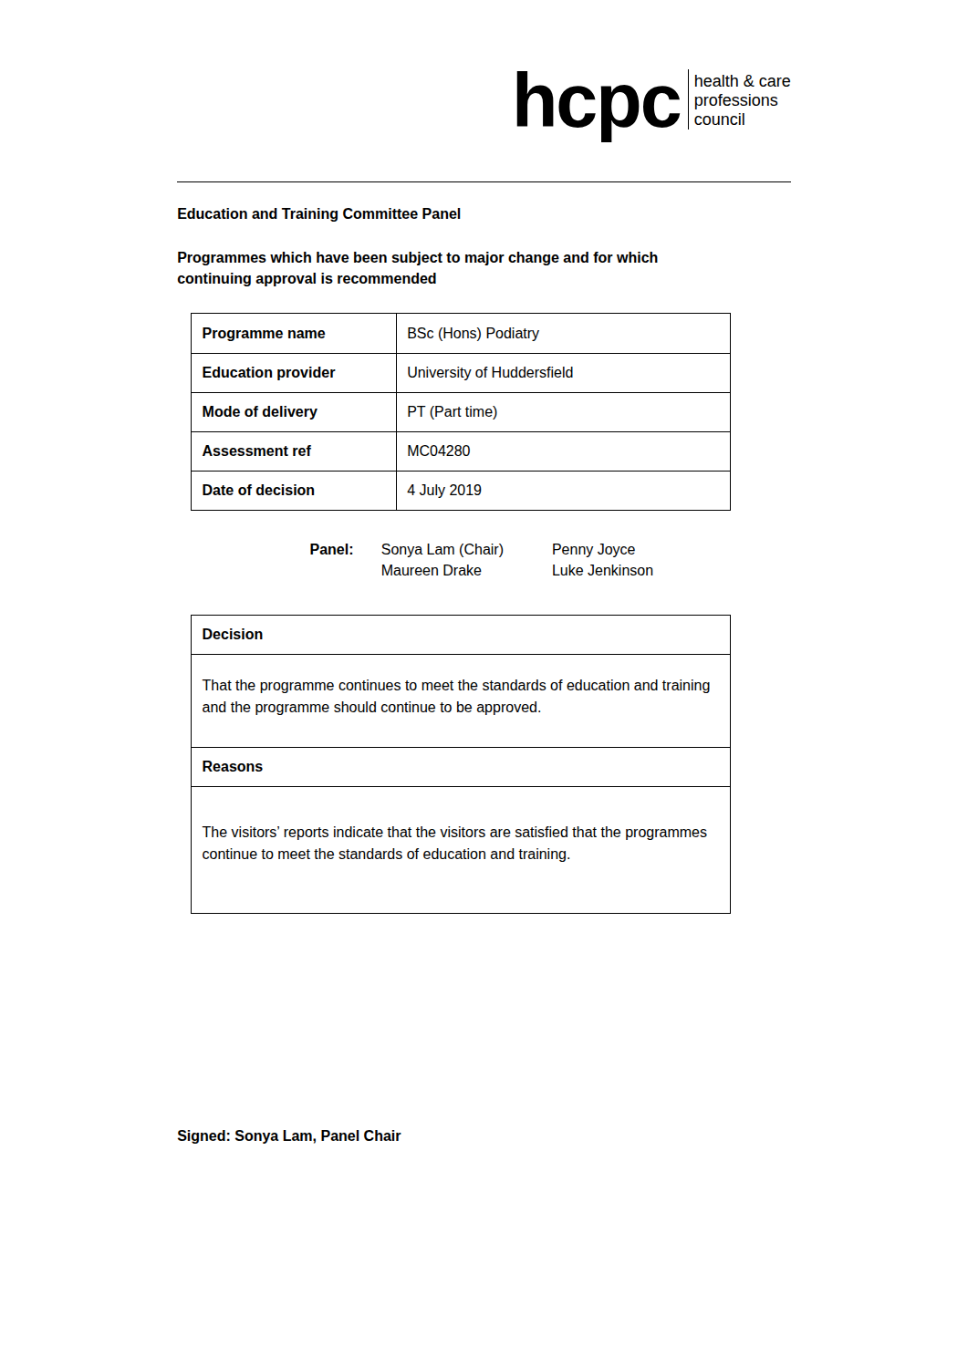hcpc
health & care
professions
council
Education and Training Committee Panel
Programmes which have been subject to major change and for which
continuing approval is recommended
| Programme name | BSc (Hons) Podiatry |
| Education provider | University of Huddersfield |
| Mode of delivery | PT (Part time) |
| Assessment ref | MC04280 |
| Date of decision | 4 July 2019 |
| Panel: | Sonya Lam (Chair) | Penny Joyce |
| | Maureen Drake | Luke Jenkinson |
| Decision |
| That the programme continues to meet the standards of education and training and the programme should continue to be approved. |
| Reasons |
| The visitors’ reports indicate that the visitors are satisfied that the programmes continue to meet the standards of education and training. |
Signed: Sonya Lam, Panel Chair